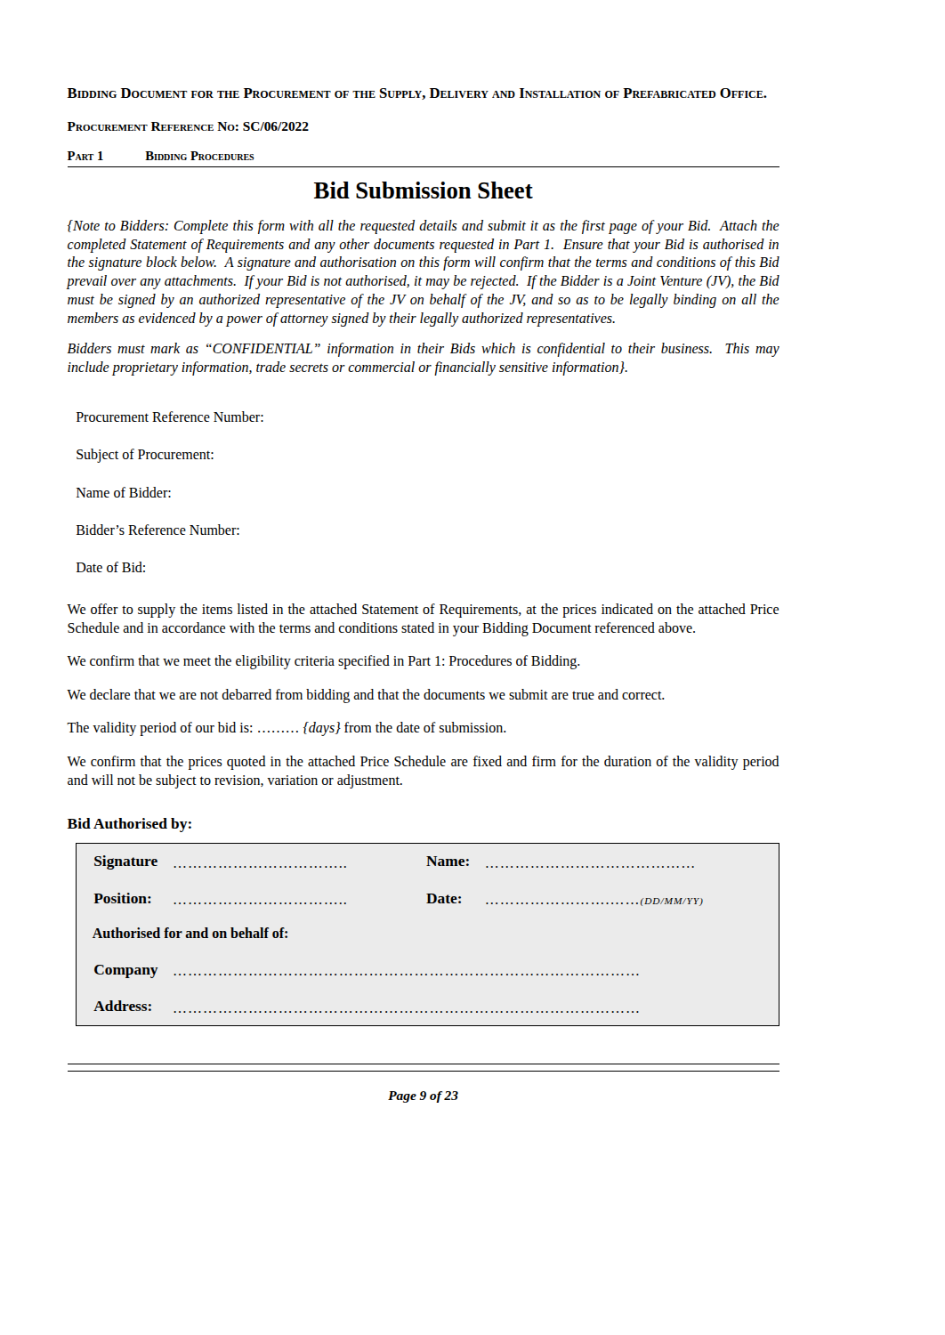Bidding Document for the Procurement of the Supply, Delivery and Installation of Prefabricated Office.
Procurement Reference No: SC/06/2022
Part 1 Bidding Procedures
Bid Submission Sheet
{Note to Bidders: Complete this form with all the requested details and submit it as the first page of your Bid. Attach the completed Statement of Requirements and any other documents requested in Part 1. Ensure that your Bid is authorised in the signature block below. A signature and authorisation on this form will confirm that the terms and conditions of this Bid prevail over any attachments. If your Bid is not authorised, it may be rejected. If the Bidder is a Joint Venture (JV), the Bid must be signed by an authorized representative of the JV on behalf of the JV, and so as to be legally binding on all the members as evidenced by a power of attorney signed by their legally authorized representatives.
Bidders must mark as “CONFIDENTIAL” information in their Bids which is confidential to their business. This may include proprietary information, trade secrets or commercial or financially sensitive information}.
Procurement Reference Number:
Subject of Procurement:
Name of Bidder:
Bidder’s Reference Number:
Date of Bid:
We offer to supply the items listed in the attached Statement of Requirements, at the prices indicated on the attached Price Schedule and in accordance with the terms and conditions stated in your Bidding Document referenced above.
We confirm that we meet the eligibility criteria specified in Part 1: Procedures of Bidding.
We declare that we are not debarred from bidding and that the documents we submit are true and correct.
The validity period of our bid is: ……… {days} from the date of submission.
We confirm that the prices quoted in the attached Price Schedule are fixed and firm for the duration of the validity period and will not be subject to revision, variation or adjustment.
Bid Authorised by:
| Signature | …………………………….. | Name: | …………………………………… |
| Position: | …………………………….. | Date: | …………………….…… (DD/MM/YY) |
| Authorised for and on behalf of: |
| Company | ………………………………………………………………………………… |
| Address: | ………………………………………………………………………………… |
Page 9 of 23